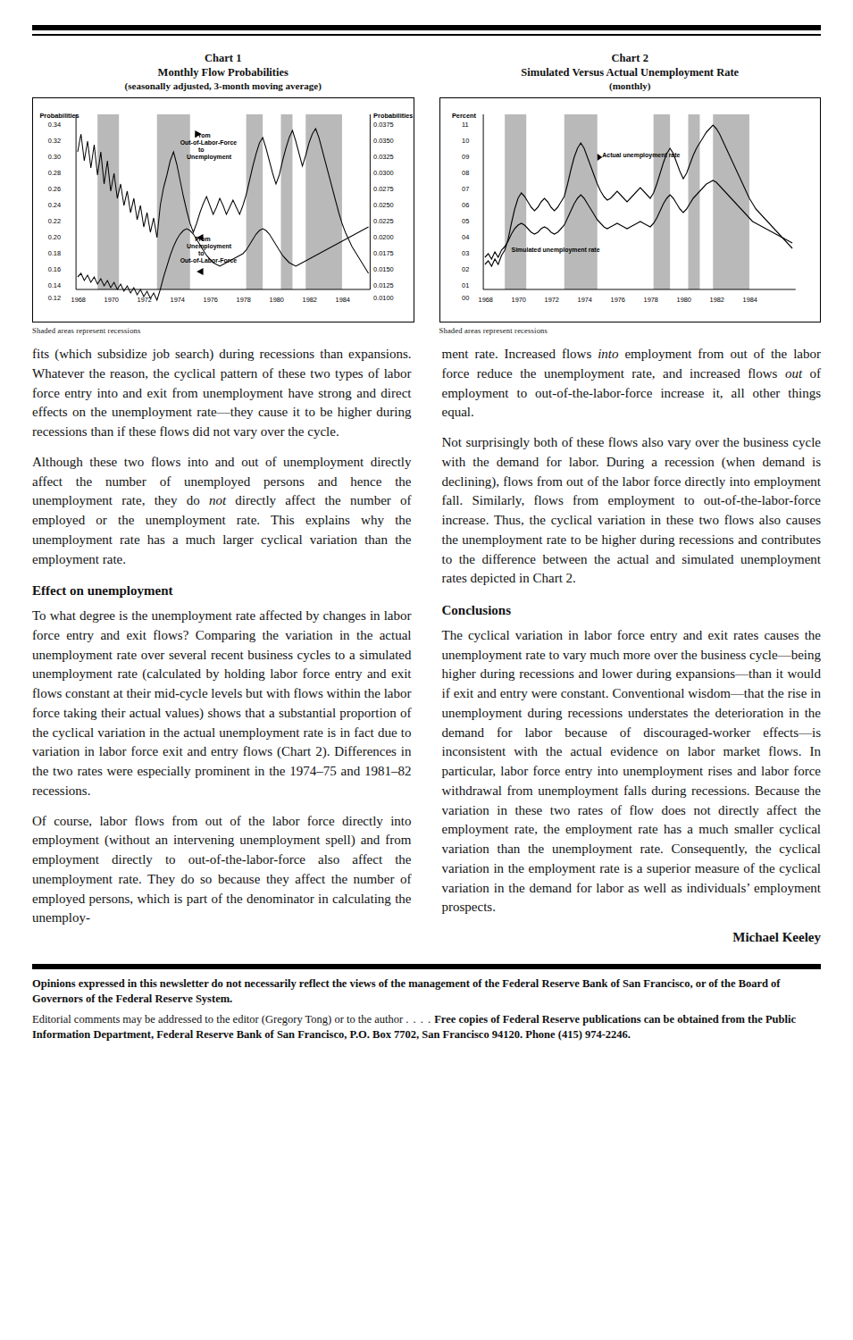Chart 1
Monthly Flow Probabilities
(seasonally adjusted, 3-month moving average)
Probabilities 0.34 0.32 0.30 0.28 0.26 0.24 0.22 0.20 0.18 0.16 0.14 0.12 Probabilities 0.0375 0.0350 0.0325 0.0300 0.0275 0.0250 0.0225 0.0200 0.0175 0.0150 0.0125 0.0100 From Out-of-Labor-Force to Unemployment From Unemployment to Out-of-Labor-Force 1968 1970 1972 1974 1976 1978 1980 1982 1984
Shaded areas represent recessions
Chart 2
Simulated Versus Actual Unemployment Rate
(monthly)
Percent 11 10 09 08 07 06 05 04 03 02 01 00 Actual unemployment rate Simulated unemployment rate 1968 1970 1972 1974 1976 1978 1980 1982 1984
Shaded areas represent recessions
fits (which subsidize job search) during recessions than expansions. Whatever the reason, the cyclical pattern of these two types of labor force entry into and exit from unemployment have strong and direct effects on the unemployment rate—they cause it to be higher during recessions than if these flows did not vary over the cycle.
Although these two flows into and out of unemployment directly affect the number of unemployed persons and hence the unemployment rate, they do not directly affect the number of employed or the unemployment rate. This explains why the unemployment rate has a much larger cyclical variation than the employment rate.
Effect on unemployment
To what degree is the unemployment rate affected by changes in labor force entry and exit flows? Comparing the variation in the actual unemployment rate over several recent business cycles to a simulated unemployment rate (calculated by holding labor force entry and exit flows constant at their mid-cycle levels but with flows within the labor force taking their actual values) shows that a substantial proportion of the cyclical variation in the actual unemployment rate is in fact due to variation in labor force exit and entry flows (Chart 2). Differences in the two rates were especially prominent in the 1974–75 and 1981–82 recessions.
Of course, labor flows from out of the labor force directly into employment (without an intervening unemployment spell) and from employment directly to out-of-the-labor-force also affect the unemployment rate. They do so because they affect the number of employed persons, which is part of the denominator in calculating the unemploy-
ment rate. Increased flows into employment from out of the labor force reduce the unemployment rate, and increased flows out of employment to out-of-the-labor-force increase it, all other things equal.
Not surprisingly both of these flows also vary over the business cycle with the demand for labor. During a recession (when demand is declining), flows from out of the labor force directly into employment fall. Similarly, flows from employment to out-of-the-labor-force increase. Thus, the cyclical variation in these two flows also causes the unemployment rate to be higher during recessions and contributes to the difference between the actual and simulated unemployment rates depicted in Chart 2.
Conclusions
The cyclical variation in labor force entry and exit rates causes the unemployment rate to vary much more over the business cycle—being higher during recessions and lower during expansions—than it would if exit and entry were constant. Conventional wisdom—that the rise in unemployment during recessions understates the deterioration in the demand for labor because of discouraged-worker effects—is inconsistent with the actual evidence on labor market flows. In particular, labor force entry into unemployment rises and labor force withdrawal from unemployment falls during recessions. Because the variation in these two rates of flow does not directly affect the employment rate, the employment rate has a much smaller cyclical variation than the unemployment rate. Consequently, the cyclical variation in the employment rate is a superior measure of the cyclical variation in the demand for labor as well as individuals’ employment prospects.
Michael Keeley
Opinions expressed in this newsletter do not necessarily reflect the views of the management of the Federal Reserve Bank of San Francisco, or of the Board of Governors of the Federal Reserve System.
Editorial comments may be addressed to the editor (Gregory Tong) or to the author . . . . Free copies of Federal Reserve publications can be obtained from the Public Information Department, Federal Reserve Bank of San Francisco, P.O. Box 7702, San Francisco 94120. Phone (415) 974-2246.